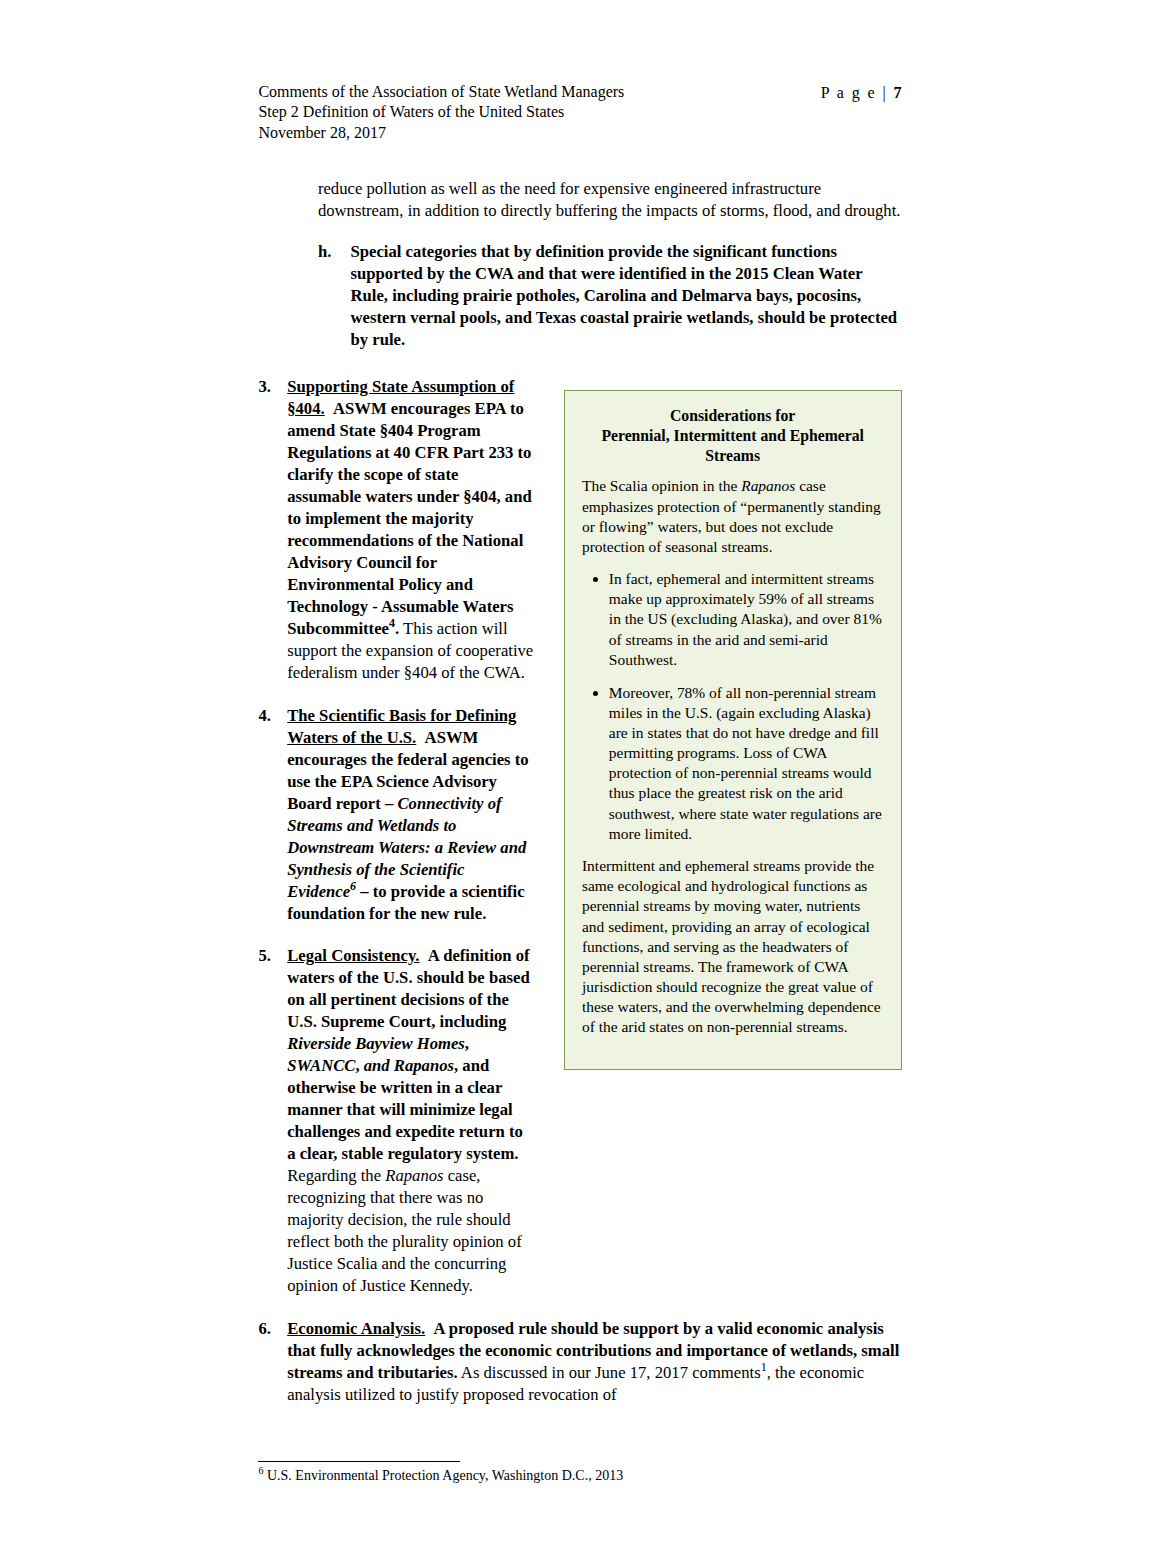Comments of the Association of State Wetland Managers
Step 2 Definition of Waters of the United States
November 28, 2017
P a g e | 7
reduce pollution as well as the need for expensive engineered infrastructure downstream, in addition to directly buffering the impacts of storms, flood, and drought.
h.
Special categories that by definition provide the significant functions supported by the CWA and that were identified in the 2015 Clean Water Rule, including prairie potholes, Carolina and Delmarva bays, pocosins, western vernal pools, and Texas coastal prairie wetlands, should be protected by rule.
Considerations for
Perennial, Intermittent and Ephemeral
Streams
The Scalia opinion in the Rapanos case emphasizes protection of “permanently standing or flowing” waters, but does not exclude protection of seasonal streams.
In fact, ephemeral and intermittent streams make up approximately 59% of all streams in the US (excluding Alaska), and over 81% of streams in the arid and semi-arid Southwest.
Moreover, 78% of all non-perennial stream miles in the U.S. (again excluding Alaska) are in states that do not have dredge and fill permitting programs. Loss of CWA protection of non-perennial streams would thus place the greatest risk on the arid southwest, where state water regulations are more limited.
Intermittent and ephemeral streams provide the same ecological and hydrological functions as perennial streams by moving water, nutrients and sediment, providing an array of ecological functions, and serving as the headwaters of perennial streams. The framework of CWA jurisdiction should recognize the great value of these waters, and the overwhelming dependence of the arid states on non-perennial streams.
3.
Supporting State Assumption of §404. ASWM encourages EPA to amend State §404 Program Regulations at 40 CFR Part 233 to clarify the scope of state assumable waters under §404, and to implement the majority recommendations of the National Advisory Council for Environmental Policy and Technology - Assumable Waters Subcommittee4. This action will support the expansion of cooperative federalism under §404 of the CWA.
4.
The Scientific Basis for Defining Waters of the U.S. ASWM encourages the federal agencies to use the EPA Science Advisory Board report – Connectivity of Streams and Wetlands to Downstream Waters: a Review and Synthesis of the Scientific Evidence6 – to provide a scientific foundation for the new rule.
5.
Legal Consistency. A definition of waters of the U.S. should be based on all pertinent decisions of the U.S. Supreme Court, including Riverside Bayview Homes, SWANCC, and Rapanos, and otherwise be written in a clear manner that will minimize legal challenges and expedite return to a clear, stable regulatory system. Regarding the Rapanos case, recognizing that there was no majority decision, the rule should reflect both the plurality opinion of Justice Scalia and the concurring opinion of Justice Kennedy.
6.
Economic Analysis. A proposed rule should be support by a valid economic analysis that fully acknowledges the economic contributions and importance of wetlands, small streams and tributaries. As discussed in our June 17, 2017 comments1, the economic analysis utilized to justify proposed revocation of
6 U.S. Environmental Protection Agency, Washington D.C., 2013